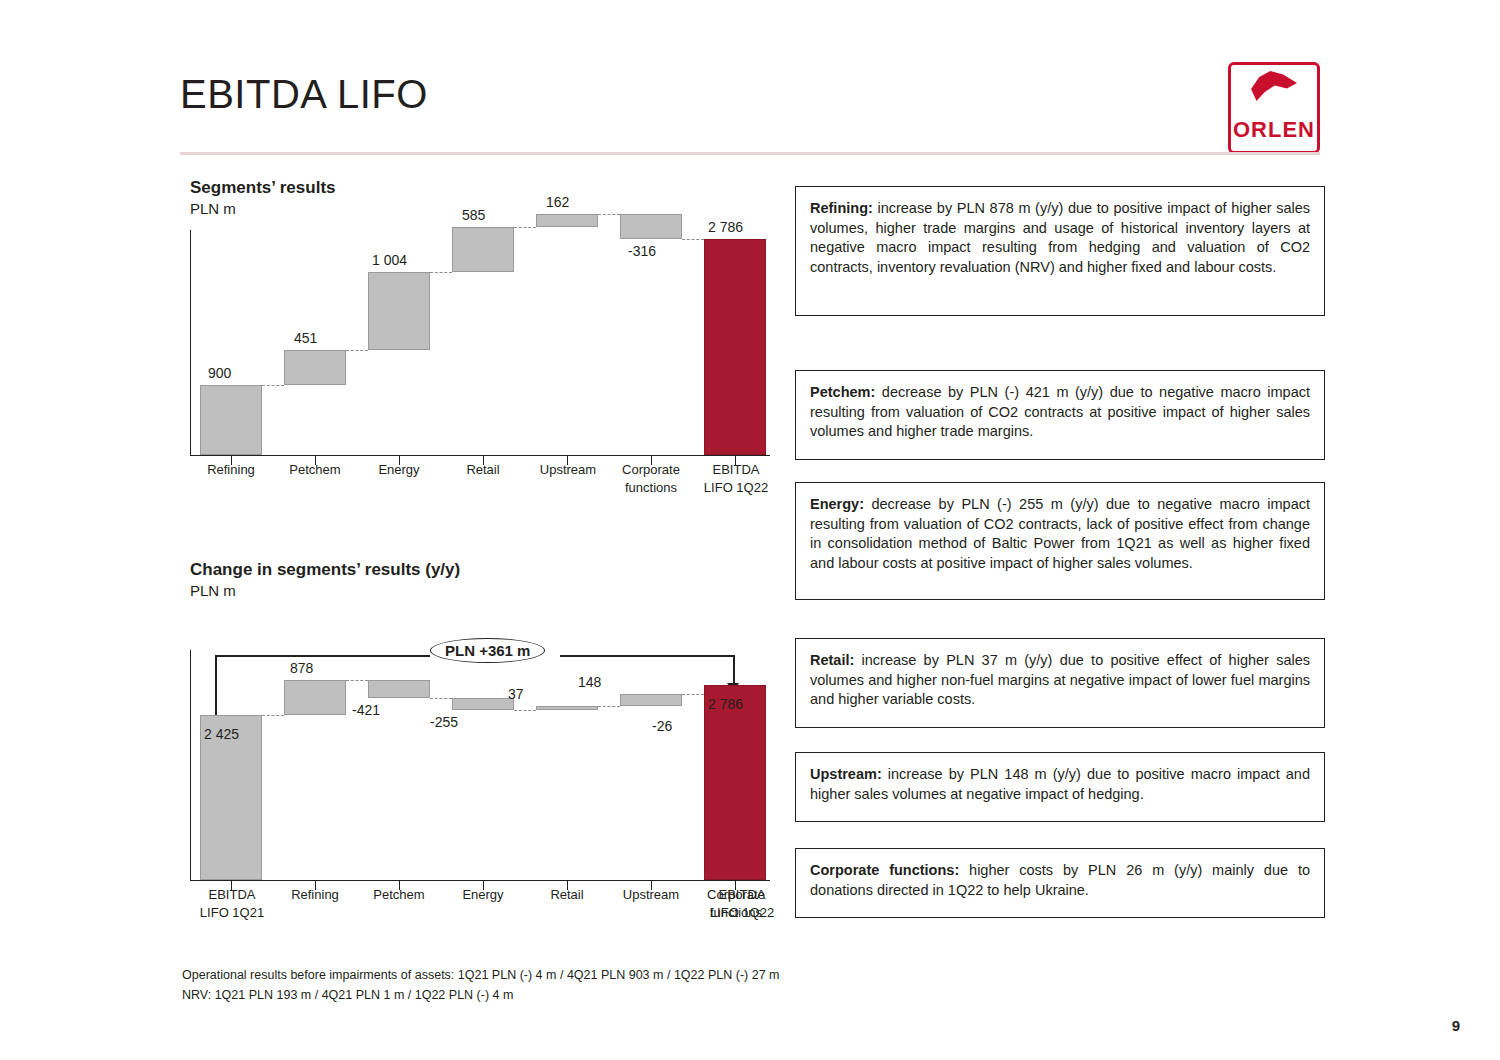EBITDA LIFO
ORLEN
Segments’ results
PLN m
900
Refining
451
Petchem
1 004
Energy
585
Retail
162
Upstream
-316
Corporate
functions
2 786
EBITDA
LIFO 1Q22
Change in segments’ results (y/y)
PLN m
PLN +361 m
2 425
EBITDA
LIFO 1Q21
878
Refining
-421
Petchem
-255
Energy
37
Retail
148
Upstream
-26
Corporate
functions
2 786
EBITDA
LIFO 1Q22
Refining: increase by PLN 878 m (y/y) due to positive impact of higher sales volumes, higher trade margins and usage of historical inventory layers at negative macro impact resulting from hedging and valuation of CO2 contracts, inventory revaluation (NRV) and higher fixed and labour costs.
Petchem: decrease by PLN (-) 421 m (y/y) due to negative macro impact resulting from valuation of CO2 contracts at positive impact of higher sales volumes and higher trade margins.
Energy: decrease by PLN (-) 255 m (y/y) due to negative macro impact resulting from valuation of CO2 contracts, lack of positive effect from change in consolidation method of Baltic Power from 1Q21 as well as higher fixed and labour costs at positive impact of higher sales volumes.
Retail: increase by PLN 37 m (y/y) due to positive effect of higher sales volumes and higher non-fuel margins at negative impact of lower fuel margins and higher variable costs.
Upstream: increase by PLN 148 m (y/y) due to positive macro impact and higher sales volumes at negative impact of hedging.
Corporate functions: higher costs by PLN 26 m (y/y) mainly due to donations directed in 1Q22 to help Ukraine.
Operational results before impairments of assets: 1Q21 PLN (-) 4 m / 4Q21 PLN 903 m / 1Q22 PLN (-) 27 m
NRV: 1Q21 PLN 193 m / 4Q21 PLN 1 m / 1Q22 PLN (-) 4 m
9